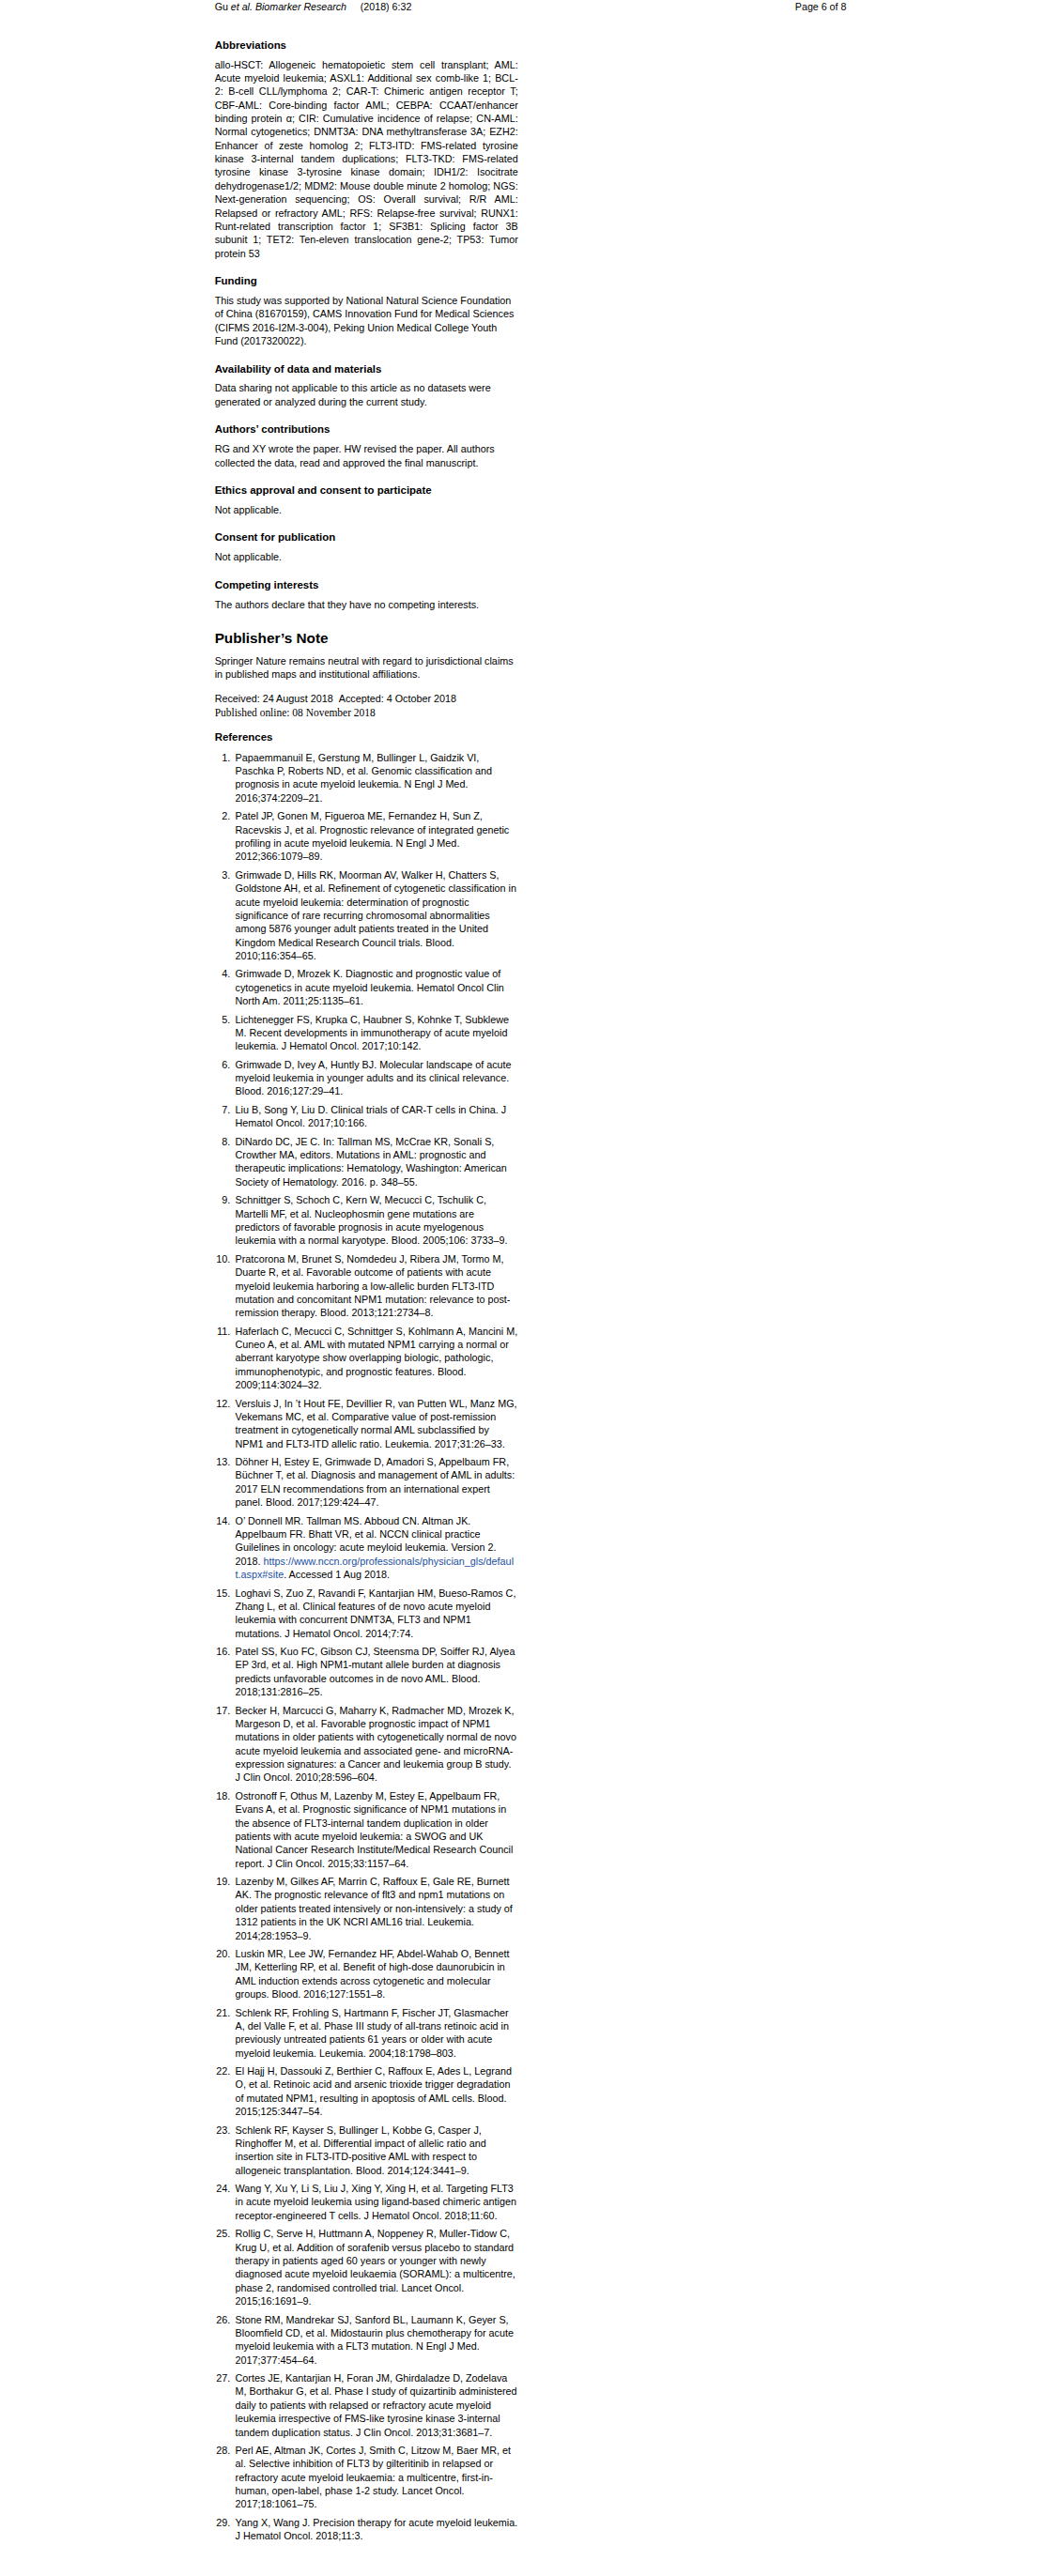Gu et al. Biomarker Research (2018) 6:32
Page 6 of 8
Abbreviations
allo-HSCT: Allogeneic hematopoietic stem cell transplant; AML: Acute myeloid leukemia; ASXL1: Additional sex comb-like 1; BCL-2: B-cell CLL/lymphoma 2; CAR-T: Chimeric antigen receptor T; CBF-AML: Core-binding factor AML; CEBPA: CCAAT/enhancer binding protein α; CIR: Cumulative incidence of relapse; CN-AML: Normal cytogenetics; DNMT3A: DNA methyltransferase 3A; EZH2: Enhancer of zeste homolog 2; FLT3-ITD: FMS-related tyrosine kinase 3-internal tandem duplications; FLT3-TKD: FMS-related tyrosine kinase 3-tyrosine kinase domain; IDH1/2: Isocitrate dehydrogenase1/2; MDM2: Mouse double minute 2 homolog; NGS: Next-generation sequencing; OS: Overall survival; R/R AML: Relapsed or refractory AML; RFS: Relapse-free survival; RUNX1: Runt-related transcription factor 1; SF3B1: Splicing factor 3B subunit 1; TET2: Ten-eleven translocation gene-2; TP53: Tumor protein 53
Funding
This study was supported by National Natural Science Foundation of China (81670159), CAMS Innovation Fund for Medical Sciences (CIFMS 2016-I2M-3-004), Peking Union Medical College Youth Fund (2017320022).
Availability of data and materials
Data sharing not applicable to this article as no datasets were generated or analyzed during the current study.
Authors’ contributions
RG and XY wrote the paper. HW revised the paper. All authors collected the data, read and approved the final manuscript.
Ethics approval and consent to participate
Not applicable.
Consent for publication
Not applicable.
Competing interests
The authors declare that they have no competing interests.
Publisher’s Note
Springer Nature remains neutral with regard to jurisdictional claims in published maps and institutional affiliations.
Received: 24 August 2018 Accepted: 4 October 2018
Published online: 08 November 2018
References
Papaemmanuil E, Gerstung M, Bullinger L, Gaidzik VI, Paschka P, Roberts ND, et al. Genomic classification and prognosis in acute myeloid leukemia. N Engl J Med. 2016;374:2209–21.
Patel JP, Gonen M, Figueroa ME, Fernandez H, Sun Z, Racevskis J, et al. Prognostic relevance of integrated genetic profiling in acute myeloid leukemia. N Engl J Med. 2012;366:1079–89.
Grimwade D, Hills RK, Moorman AV, Walker H, Chatters S, Goldstone AH, et al. Refinement of cytogenetic classification in acute myeloid leukemia: determination of prognostic significance of rare recurring chromosomal abnormalities among 5876 younger adult patients treated in the United Kingdom Medical Research Council trials. Blood. 2010;116:354–65.
Grimwade D, Mrozek K. Diagnostic and prognostic value of cytogenetics in acute myeloid leukemia. Hematol Oncol Clin North Am. 2011;25:1135–61.
Lichtenegger FS, Krupka C, Haubner S, Kohnke T, Subklewe M. Recent developments in immunotherapy of acute myeloid leukemia. J Hematol Oncol. 2017;10:142.
Grimwade D, Ivey A, Huntly BJ. Molecular landscape of acute myeloid leukemia in younger adults and its clinical relevance. Blood. 2016;127:29–41.
Liu B, Song Y, Liu D. Clinical trials of CAR-T cells in China. J Hematol Oncol. 2017;10:166.
DiNardo DC, JE C. In: Tallman MS, McCrae KR, Sonali S, Crowther MA, editors. Mutations in AML: prognostic and therapeutic implications: Hematology, Washington: American Society of Hematology. 2016. p. 348–55.
Schnittger S, Schoch C, Kern W, Mecucci C, Tschulik C, Martelli MF, et al. Nucleophosmin gene mutations are predictors of favorable prognosis in acute myelogenous leukemia with a normal karyotype. Blood. 2005;106: 3733–9.
Pratcorona M, Brunet S, Nomdedeu J, Ribera JM, Tormo M, Duarte R, et al. Favorable outcome of patients with acute myeloid leukemia harboring a low-allelic burden FLT3-ITD mutation and concomitant NPM1 mutation: relevance to post-remission therapy. Blood. 2013;121:2734–8.
Haferlach C, Mecucci C, Schnittger S, Kohlmann A, Mancini M, Cuneo A, et al. AML with mutated NPM1 carrying a normal or aberrant karyotype show overlapping biologic, pathologic, immunophenotypic, and prognostic features. Blood. 2009;114:3024–32.
Versluis J, In ’t Hout FE, Devillier R, van Putten WL, Manz MG, Vekemans MC, et al. Comparative value of post-remission treatment in cytogenetically normal AML subclassified by NPM1 and FLT3-ITD allelic ratio. Leukemia. 2017;31:26–33.
Döhner H, Estey E, Grimwade D, Amadori S, Appelbaum FR, Büchner T, et al. Diagnosis and management of AML in adults: 2017 ELN recommendations from an international expert panel. Blood. 2017;129:424–47.
O’ Donnell MR. Tallman MS. Abboud CN. Altman JK. Appelbaum FR. Bhatt VR, et al. NCCN clinical practice Guilelines in oncology: acute meyloid leukemia. Version 2. 2018. https://www.nccn.org/professionals/physician_gls/default.aspx#site. Accessed 1 Aug 2018.
Loghavi S, Zuo Z, Ravandi F, Kantarjian HM, Bueso-Ramos C, Zhang L, et al. Clinical features of de novo acute myeloid leukemia with concurrent DNMT3A, FLT3 and NPM1 mutations. J Hematol Oncol. 2014;7:74.
Patel SS, Kuo FC, Gibson CJ, Steensma DP, Soiffer RJ, Alyea EP 3rd, et al. High NPM1-mutant allele burden at diagnosis predicts unfavorable outcomes in de novo AML. Blood. 2018;131:2816–25.
Becker H, Marcucci G, Maharry K, Radmacher MD, Mrozek K, Margeson D, et al. Favorable prognostic impact of NPM1 mutations in older patients with cytogenetically normal de novo acute myeloid leukemia and associated gene- and microRNA-expression signatures: a Cancer and leukemia group B study. J Clin Oncol. 2010;28:596–604.
Ostronoff F, Othus M, Lazenby M, Estey E, Appelbaum FR, Evans A, et al. Prognostic significance of NPM1 mutations in the absence of FLT3-internal tandem duplication in older patients with acute myeloid leukemia: a SWOG and UK National Cancer Research Institute/Medical Research Council report. J Clin Oncol. 2015;33:1157–64.
Lazenby M, Gilkes AF, Marrin C, Raffoux E, Gale RE, Burnett AK. The prognostic relevance of flt3 and npm1 mutations on older patients treated intensively or non-intensively: a study of 1312 patients in the UK NCRI AML16 trial. Leukemia. 2014;28:1953–9.
Luskin MR, Lee JW, Fernandez HF, Abdel-Wahab O, Bennett JM, Ketterling RP, et al. Benefit of high-dose daunorubicin in AML induction extends across cytogenetic and molecular groups. Blood. 2016;127:1551–8.
Schlenk RF, Frohling S, Hartmann F, Fischer JT, Glasmacher A, del Valle F, et al. Phase III study of all-trans retinoic acid in previously untreated patients 61 years or older with acute myeloid leukemia. Leukemia. 2004;18:1798–803.
El Hajj H, Dassouki Z, Berthier C, Raffoux E, Ades L, Legrand O, et al. Retinoic acid and arsenic trioxide trigger degradation of mutated NPM1, resulting in apoptosis of AML cells. Blood. 2015;125:3447–54.
Schlenk RF, Kayser S, Bullinger L, Kobbe G, Casper J, Ringhoffer M, et al. Differential impact of allelic ratio and insertion site in FLT3-ITD-positive AML with respect to allogeneic transplantation. Blood. 2014;124:3441–9.
Wang Y, Xu Y, Li S, Liu J, Xing Y, Xing H, et al. Targeting FLT3 in acute myeloid leukemia using ligand-based chimeric antigen receptor-engineered T cells. J Hematol Oncol. 2018;11:60.
Rollig C, Serve H, Huttmann A, Noppeney R, Muller-Tidow C, Krug U, et al. Addition of sorafenib versus placebo to standard therapy in patients aged 60 years or younger with newly diagnosed acute myeloid leukaemia (SORAML): a multicentre, phase 2, randomised controlled trial. Lancet Oncol. 2015;16:1691–9.
Stone RM, Mandrekar SJ, Sanford BL, Laumann K, Geyer S, Bloomfield CD, et al. Midostaurin plus chemotherapy for acute myeloid leukemia with a FLT3 mutation. N Engl J Med. 2017;377:454–64.
Cortes JE, Kantarjian H, Foran JM, Ghirdaladze D, Zodelava M, Borthakur G, et al. Phase I study of quizartinib administered daily to patients with relapsed or refractory acute myeloid leukemia irrespective of FMS-like tyrosine kinase 3-internal tandem duplication status. J Clin Oncol. 2013;31:3681–7.
Perl AE, Altman JK, Cortes J, Smith C, Litzow M, Baer MR, et al. Selective inhibition of FLT3 by gilteritinib in relapsed or refractory acute myeloid leukaemia: a multicentre, first-in-human, open-label, phase 1-2 study. Lancet Oncol. 2017;18:1061–75.
Yang X, Wang J. Precision therapy for acute myeloid leukemia. J Hematol Oncol. 2018;11:3.